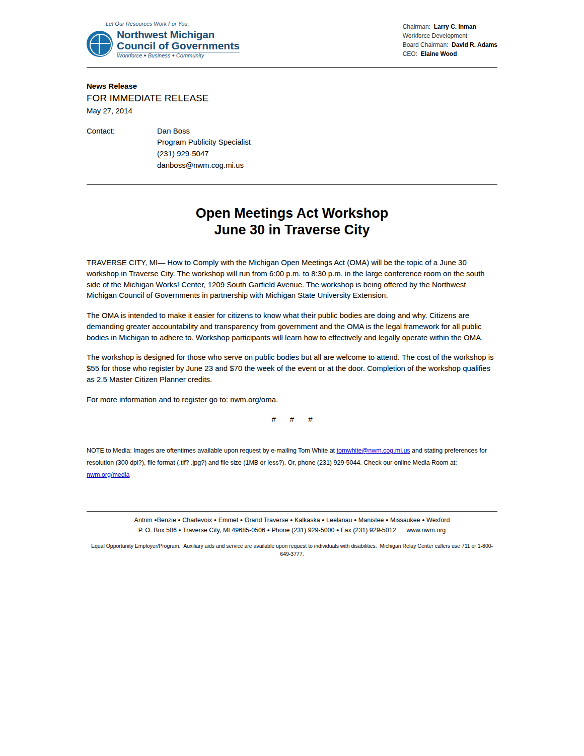Let Our Resources Work For You.
Northwest Michigan
Council of Governments
Workforce ● Business ● Community
Chairman: Larry C. Inman
Workforce Development
Board Chairman: David R. Adams
CEO: Elaine Wood
News Release
FOR IMMEDIATE RELEASE
May 27, 2014
| Contact: | Dan Boss |
| | Program Publicity Specialist |
| | (231) 929-5047 |
| | danboss@nwm.cog.mi.us |
Open Meetings Act Workshop
June 30 in Traverse City
TRAVERSE CITY, MI— How to Comply with the Michigan Open Meetings Act (OMA) will be the topic of a June 30 workshop in Traverse City. The workshop will run from 6:00 p.m. to 8:30 p.m. in the large conference room on the south side of the Michigan Works! Center, 1209 South Garfield Avenue. The workshop is being offered by the Northwest Michigan Council of Governments in partnership with Michigan State University Extension.
The OMA is intended to make it easier for citizens to know what their public bodies are doing and why. Citizens are demanding greater accountability and transparency from government and the OMA is the legal framework for all public bodies in Michigan to adhere to. Workshop participants will learn how to effectively and legally operate within the OMA.
The workshop is designed for those who serve on public bodies but all are welcome to attend. The cost of the workshop is $55 for those who register by June 23 and $70 the week of the event or at the door. Completion of the workshop qualifies as 2.5 Master Citizen Planner credits.
For more information and to register go to: nwm.org/oma.
###
NOTE to Media: Images are oftentimes available upon request by e-mailing Tom White at tomwhite@nwm.cog.mi.us and stating preferences for resolution (300 dpi?), file format (.tif? .jpg?) and file size (1MB or less?). Or, phone (231) 929-5044. Check our online Media Room at: nwm.org/media
Antrim ●Benzie ● Charlevoix ● Emmet ● Grand Traverse ● Kalkaska ● Leelanau ● Manistee ● Missaukee ● Wexford
P. O. Box 506 ● Traverse City, MI 49685-0506 ● Phone (231) 929-5000 ● Fax (231) 929-5012 www.nwm.org
Equal Opportunity Employer/Program. Auxiliary aids and service are available upon request to individuals with disabilities. Michigan Relay Center callers use 711 or 1-800-649-3777.